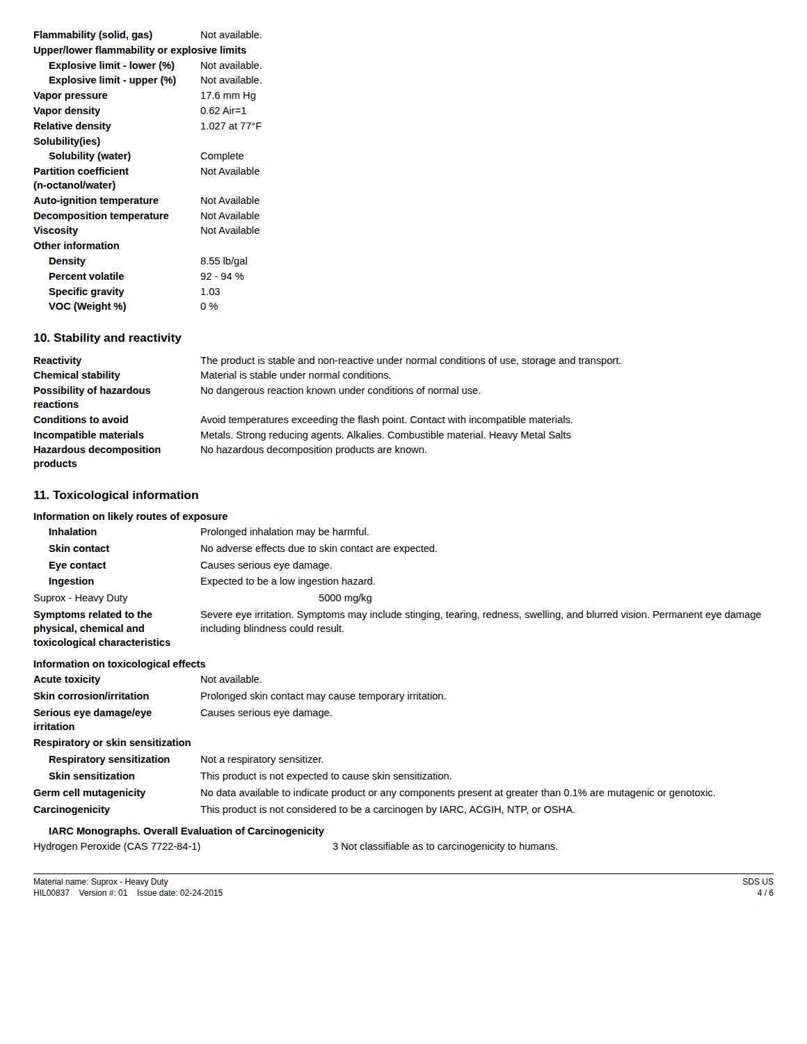| Flammability (solid, gas) | Not available. |
| Upper/lower flammability or explosive limits |
| Explosive limit - lower (%) | Not available. |
| Explosive limit - upper (%) | Not available. |
| Vapor pressure | 17.6 mm Hg |
| Vapor density | 0.62 Air=1 |
| Relative density | 1.027 at 77°F |
| Solubility(ies) | |
| Solubility (water) | Complete |
| Partition coefficient (n-octanol/water) | Not Available |
| Auto-ignition temperature | Not Available |
| Decomposition temperature | Not Available |
| Viscosity | Not Available |
| Other information | |
| Density | 8.55 lb/gal |
| Percent volatile | 92 - 94 % |
| Specific gravity | 1.03 |
| VOC (Weight %) | 0 % |
10. Stability and reactivity
| Reactivity | The product is stable and non-reactive under normal conditions of use, storage and transport. |
| Chemical stability | Material is stable under normal conditions. |
| Possibility of hazardous reactions | No dangerous reaction known under conditions of normal use. |
| Conditions to avoid | Avoid temperatures exceeding the flash point. Contact with incompatible materials. |
| Incompatible materials | Metals. Strong reducing agents. Alkalies. Combustible material. Heavy Metal Salts |
| Hazardous decomposition products | No hazardous decomposition products are known. |
11. Toxicological information
Information on likely routes of exposure
| Inhalation | Prolonged inhalation may be harmful. |
| Skin contact | No adverse effects due to skin contact are expected. |
| Eye contact | Causes serious eye damage. |
| Ingestion | Expected to be a low ingestion hazard. |
| Suprox - Heavy Duty | 5000 mg/kg |
| Symptoms related to the physical, chemical and toxicological characteristics | Severe eye irritation. Symptoms may include stinging, tearing, redness, swelling, and blurred vision. Permanent eye damage including blindness could result. |
Information on toxicological effects
| Acute toxicity | Not available. |
| Skin corrosion/irritation | Prolonged skin contact may cause temporary irritation. |
| Serious eye damage/eye irritation | Causes serious eye damage. |
| Respiratory or skin sensitization |
| Respiratory sensitization | Not a respiratory sensitizer. |
| Skin sensitization | This product is not expected to cause skin sensitization. |
| Germ cell mutagenicity | No data available to indicate product or any components present at greater than 0.1% are mutagenic or genotoxic. |
| Carcinogenicity | This product is not considered to be a carcinogen by IARC, ACGIH, NTP, or OSHA. |
IARC Monographs. Overall Evaluation of Carcinogenicity
| Hydrogen Peroxide (CAS 7722-84-1) | 3 Not classifiable as to carcinogenicity to humans. |
Material name: Suprox - Heavy Duty
HIL00837 Version #: 01 Issue date: 02-24-2015
SDS US
4 / 6